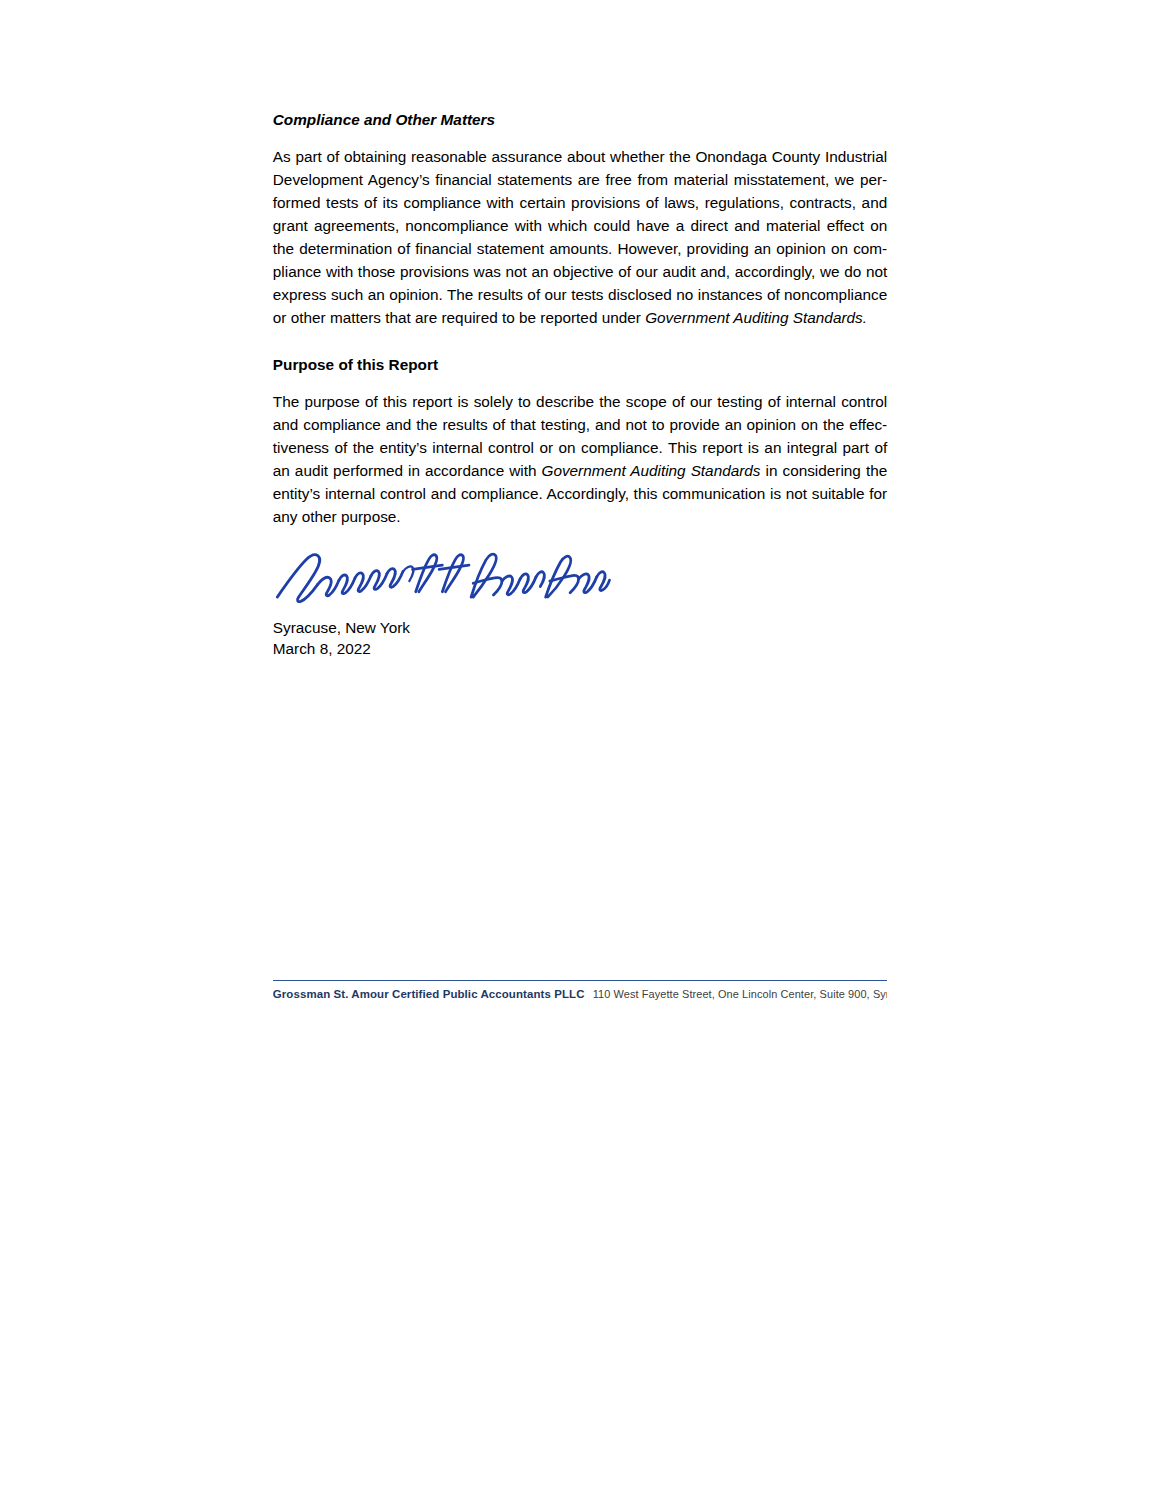Compliance and Other Matters
As part of obtaining reasonable assurance about whether the Onondaga County Industrial Development Agency’s financial statements are free from material misstatement, we performed tests of its compliance with certain provisions of laws, regulations, contracts, and grant agreements, noncompliance with which could have a direct and material effect on the determination of financial statement amounts. However, providing an opinion on compliance with those provisions was not an objective of our audit and, accordingly, we do not express such an opinion. The results of our tests disclosed no instances of noncompliance or other matters that are required to be reported under Government Auditing Standards.
Purpose of this Report
The purpose of this report is solely to describe the scope of our testing of internal control and compliance and the results of that testing, and not to provide an opinion on the effectiveness of the entity’s internal control or on compliance. This report is an integral part of an audit performed in accordance with Government Auditing Standards in considering the entity’s internal control and compliance. Accordingly, this communication is not suitable for any other purpose.
Syracuse, New York
March 8, 2022
Grossman St. Amour Certified Public Accountants PLLC 110 West Fayette Street, One Lincoln Center, Suite 900, Syracuse NY 13202-1387 T 315.424.1120 F 315.422.0829 www.gsacpas.com